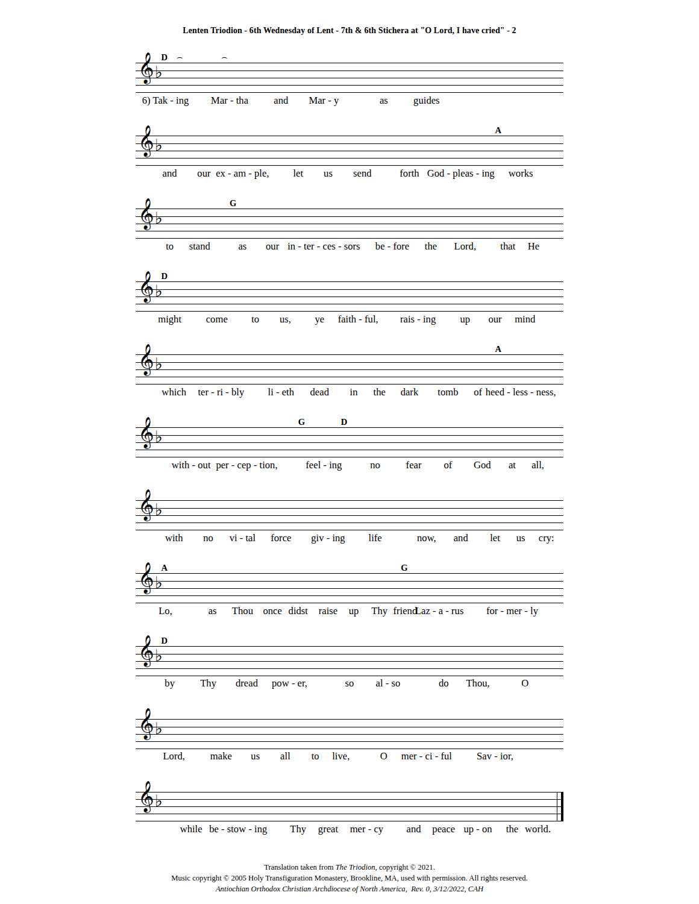Lenten Triodion - 6th Wednesday of Lent - 7th & 6th Stichera at "O Lord, I have cried" - 2
D ⌢ ⌢
𝄞 ♭
6) Tak - ing Mar - tha and Mar - y as guides
A
𝄞 ♭
and our ex - am - ple, let us send forth God - pleas - ing works
G
𝄞 ♭
to stand as our in - ter - ces - sors be - fore the Lord, that He
D
𝄞 ♭
might come to us, ye faith - ful, rais - ing up our mind
A
𝄞 ♭
which ter - ri - bly li - eth dead in the dark tomb of heed - less - ness,
G D
𝄞 ♭
with - out per - cep - tion, feel - ing no fear of God at all,
𝄞 ♭
with no vi - tal force giv - ing life now, and let us cry:
A G
𝄞 ♭
Lo, as Thou once didst raise up Thy friend Laz - a - rus for - mer - ly
D
𝄞 ♭
by Thy dread pow - er, so al - so do Thou, O
𝄞 ♭
Lord, make us all to live, O mer - ci - ful Sav - ior,
𝄞 ♭
while be - stow - ing Thy great mer - cy and peace up - on the world.
Translation taken from The Triodion, copyright © 2021.
Music copyright © 2005 Holy Transfiguration Monastery, Brookline, MA, used with permission. All rights reserved.
Antiochian Orthodox Christian Archdiocese of North America, Rev. 0, 3/12/2022, CAH